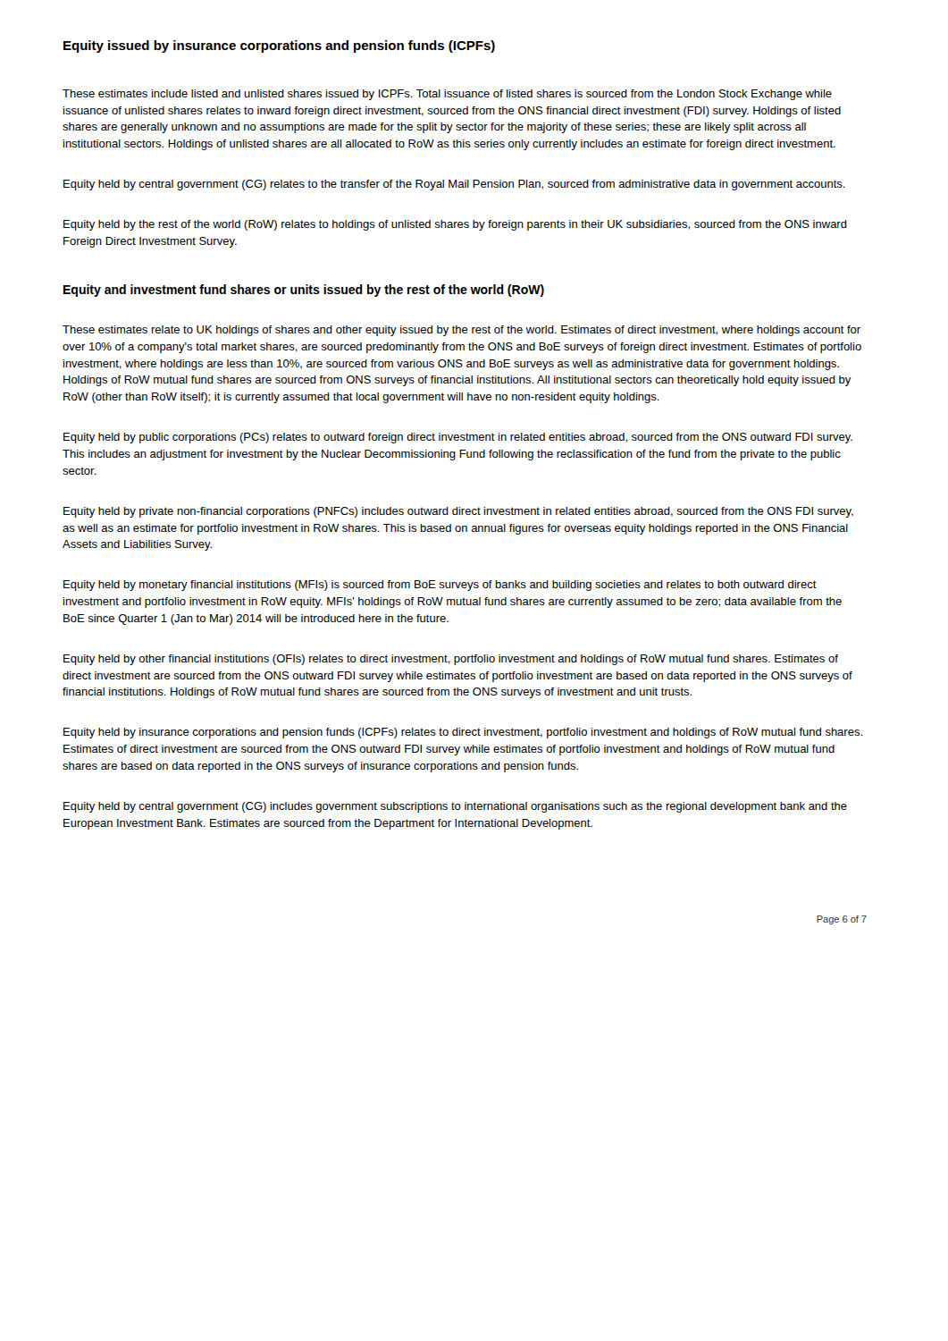Equity issued by insurance corporations and pension funds (ICPFs)
These estimates include listed and unlisted shares issued by ICPFs. Total issuance of listed shares is sourced from the London Stock Exchange while issuance of unlisted shares relates to inward foreign direct investment, sourced from the ONS financial direct investment (FDI) survey. Holdings of listed shares are generally unknown and no assumptions are made for the split by sector for the majority of these series; these are likely split across all institutional sectors. Holdings of unlisted shares are all allocated to RoW as this series only currently includes an estimate for foreign direct investment.
Equity held by central government (CG) relates to the transfer of the Royal Mail Pension Plan, sourced from administrative data in government accounts.
Equity held by the rest of the world (RoW) relates to holdings of unlisted shares by foreign parents in their UK subsidiaries, sourced from the ONS inward Foreign Direct Investment Survey.
Equity and investment fund shares or units issued by the rest of the world (RoW)
These estimates relate to UK holdings of shares and other equity issued by the rest of the world. Estimates of direct investment, where holdings account for over 10% of a company's total market shares, are sourced predominantly from the ONS and BoE surveys of foreign direct investment. Estimates of portfolio investment, where holdings are less than 10%, are sourced from various ONS and BoE surveys as well as administrative data for government holdings. Holdings of RoW mutual fund shares are sourced from ONS surveys of financial institutions. All institutional sectors can theoretically hold equity issued by RoW (other than RoW itself); it is currently assumed that local government will have no non-resident equity holdings.
Equity held by public corporations (PCs) relates to outward foreign direct investment in related entities abroad, sourced from the ONS outward FDI survey. This includes an adjustment for investment by the Nuclear Decommissioning Fund following the reclassification of the fund from the private to the public sector.
Equity held by private non-financial corporations (PNFCs) includes outward direct investment in related entities abroad, sourced from the ONS FDI survey, as well as an estimate for portfolio investment in RoW shares. This is based on annual figures for overseas equity holdings reported in the ONS Financial Assets and Liabilities Survey.
Equity held by monetary financial institutions (MFIs) is sourced from BoE surveys of banks and building societies and relates to both outward direct investment and portfolio investment in RoW equity. MFIs' holdings of RoW mutual fund shares are currently assumed to be zero; data available from the BoE since Quarter 1 (Jan to Mar) 2014 will be introduced here in the future.
Equity held by other financial institutions (OFIs) relates to direct investment, portfolio investment and holdings of RoW mutual fund shares. Estimates of direct investment are sourced from the ONS outward FDI survey while estimates of portfolio investment are based on data reported in the ONS surveys of financial institutions. Holdings of RoW mutual fund shares are sourced from the ONS surveys of investment and unit trusts.
Equity held by insurance corporations and pension funds (ICPFs) relates to direct investment, portfolio investment and holdings of RoW mutual fund shares. Estimates of direct investment are sourced from the ONS outward FDI survey while estimates of portfolio investment and holdings of RoW mutual fund shares are based on data reported in the ONS surveys of insurance corporations and pension funds.
Equity held by central government (CG) includes government subscriptions to international organisations such as the regional development bank and the European Investment Bank. Estimates are sourced from the Department for International Development.
Page 6 of 7